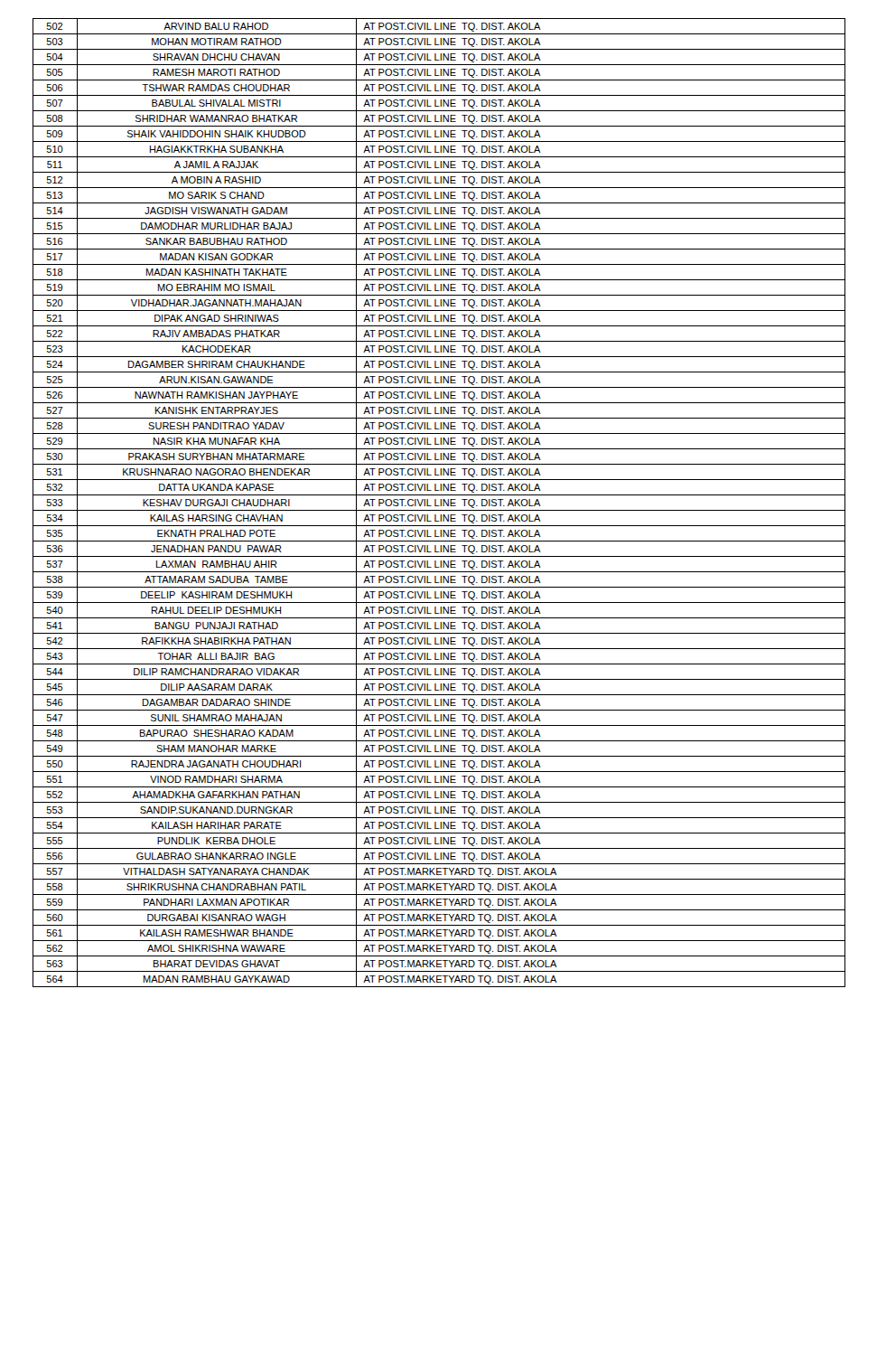| 502 | ARVIND BALU RAHOD | AT POST.CIVIL LINE TQ. DIST. AKOLA |
| 503 | MOHAN MOTIRAM RATHOD | AT POST.CIVIL LINE TQ. DIST. AKOLA |
| 504 | SHRAVAN DHCHU CHAVAN | AT POST.CIVIL LINE TQ. DIST. AKOLA |
| 505 | RAMESH MAROTI RATHOD | AT POST.CIVIL LINE TQ. DIST. AKOLA |
| 506 | TSHWAR RAMDAS CHOUDHAR | AT POST.CIVIL LINE TQ. DIST. AKOLA |
| 507 | BABULAL SHIVALAL MISTRI | AT POST.CIVIL LINE TQ. DIST. AKOLA |
| 508 | SHRIDHAR WAMANRAO BHATKAR | AT POST.CIVIL LINE TQ. DIST. AKOLA |
| 509 | SHAIK VAHIDDOHIN SHAIK KHUDBOD | AT POST.CIVIL LINE TQ. DIST. AKOLA |
| 510 | HAGIAKKTRKHA SUBANKHA | AT POST.CIVIL LINE TQ. DIST. AKOLA |
| 511 | A JAMIL A RAJJAK | AT POST.CIVIL LINE TQ. DIST. AKOLA |
| 512 | A MOBIN A RASHID | AT POST.CIVIL LINE TQ. DIST. AKOLA |
| 513 | MO SARIK S CHAND | AT POST.CIVIL LINE TQ. DIST. AKOLA |
| 514 | JAGDISH VISWANATH GADAM | AT POST.CIVIL LINE TQ. DIST. AKOLA |
| 515 | DAMODHAR MURLIDHAR BAJAJ | AT POST.CIVIL LINE TQ. DIST. AKOLA |
| 516 | SANKAR BABUBHAU RATHOD | AT POST.CIVIL LINE TQ. DIST. AKOLA |
| 517 | MADAN KISAN GODKAR | AT POST.CIVIL LINE TQ. DIST. AKOLA |
| 518 | MADAN KASHINATH TAKHATE | AT POST.CIVIL LINE TQ. DIST. AKOLA |
| 519 | MO EBRAHIM MO ISMAIL | AT POST.CIVIL LINE TQ. DIST. AKOLA |
| 520 | VIDHADHAR.JAGANNATH.MAHAJAN | AT POST.CIVIL LINE TQ. DIST. AKOLA |
| 521 | DIPAK ANGAD SHRINIWAS | AT POST.CIVIL LINE TQ. DIST. AKOLA |
| 522 | RAJIV AMBADAS PHATKAR | AT POST.CIVIL LINE TQ. DIST. AKOLA |
| 523 | KACHODEKAR | AT POST.CIVIL LINE TQ. DIST. AKOLA |
| 524 | DAGAMBER SHRIRAM CHAUKHANDE | AT POST.CIVIL LINE TQ. DIST. AKOLA |
| 525 | ARUN.KISAN.GAWANDE | AT POST.CIVIL LINE TQ. DIST. AKOLA |
| 526 | NAWNATH RAMKISHAN JAYPHAYE | AT POST.CIVIL LINE TQ. DIST. AKOLA |
| 527 | KANISHK ENTARPRAYJES | AT POST.CIVIL LINE TQ. DIST. AKOLA |
| 528 | SURESH PANDITRAO YADAV | AT POST.CIVIL LINE TQ. DIST. AKOLA |
| 529 | NASIR KHA MUNAFAR KHA | AT POST.CIVIL LINE TQ. DIST. AKOLA |
| 530 | PRAKASH SURYBHAN MHATARMARE | AT POST.CIVIL LINE TQ. DIST. AKOLA |
| 531 | KRUSHNARAO NAGORAO BHENDEKAR | AT POST.CIVIL LINE TQ. DIST. AKOLA |
| 532 | DATTA UKANDA KAPASE | AT POST.CIVIL LINE TQ. DIST. AKOLA |
| 533 | KESHAV DURGAJI CHAUDHARI | AT POST.CIVIL LINE TQ. DIST. AKOLA |
| 534 | KAILAS HARSING CHAVHAN | AT POST.CIVIL LINE TQ. DIST. AKOLA |
| 535 | EKNATH PRALHAD POTE | AT POST.CIVIL LINE TQ. DIST. AKOLA |
| 536 | JENADHAN PANDU PAWAR | AT POST.CIVIL LINE TQ. DIST. AKOLA |
| 537 | LAXMAN RAMBHAU AHIR | AT POST.CIVIL LINE TQ. DIST. AKOLA |
| 538 | ATTAMARAM SADUBA TAMBE | AT POST.CIVIL LINE TQ. DIST. AKOLA |
| 539 | DEELIP KASHIRAM DESHMUKH | AT POST.CIVIL LINE TQ. DIST. AKOLA |
| 540 | RAHUL DEELIP DESHMUKH | AT POST.CIVIL LINE TQ. DIST. AKOLA |
| 541 | BANGU PUNJAJI RATHAD | AT POST.CIVIL LINE TQ. DIST. AKOLA |
| 542 | RAFIKKHA SHABIRKHA PATHAN | AT POST.CIVIL LINE TQ. DIST. AKOLA |
| 543 | TOHAR ALLI BAJIR BAG | AT POST.CIVIL LINE TQ. DIST. AKOLA |
| 544 | DILIP RAMCHANDRARAO VIDAKAR | AT POST.CIVIL LINE TQ. DIST. AKOLA |
| 545 | DILIP AASARAM DARAK | AT POST.CIVIL LINE TQ. DIST. AKOLA |
| 546 | DAGAMBAR DADARAO SHINDE | AT POST.CIVIL LINE TQ. DIST. AKOLA |
| 547 | SUNIL SHAMRAO MAHAJAN | AT POST.CIVIL LINE TQ. DIST. AKOLA |
| 548 | BAPURAO SHESHARAO KADAM | AT POST.CIVIL LINE TQ. DIST. AKOLA |
| 549 | SHAM MANOHAR MARKE | AT POST.CIVIL LINE TQ. DIST. AKOLA |
| 550 | RAJENDRA JAGANATH CHOUDHARI | AT POST.CIVIL LINE TQ. DIST. AKOLA |
| 551 | VINOD RAMDHARI SHARMA | AT POST.CIVIL LINE TQ. DIST. AKOLA |
| 552 | AHAMADKHA GAFARKHAN PATHAN | AT POST.CIVIL LINE TQ. DIST. AKOLA |
| 553 | SANDIP.SUKANAND.DURNGKAR | AT POST.CIVIL LINE TQ. DIST. AKOLA |
| 554 | KAILASH HARIHAR PARATE | AT POST.CIVIL LINE TQ. DIST. AKOLA |
| 555 | PUNDLIK KERBA DHOLE | AT POST.CIVIL LINE TQ. DIST. AKOLA |
| 556 | GULABRAO SHANKARRAO INGLE | AT POST.CIVIL LINE TQ. DIST. AKOLA |
| 557 | VITHALDASH SATYANARAYA CHANDAK | AT POST.MARKETYARD TQ. DIST. AKOLA |
| 558 | SHRIKRUSHNA CHANDRABHAN PATIL | AT POST.MARKETYARD TQ. DIST. AKOLA |
| 559 | PANDHARI LAXMAN APOTIKAR | AT POST.MARKETYARD TQ. DIST. AKOLA |
| 560 | DURGABAI KISANRAO WAGH | AT POST.MARKETYARD TQ. DIST. AKOLA |
| 561 | KAILASH RAMESHWAR BHANDE | AT POST.MARKETYARD TQ. DIST. AKOLA |
| 562 | AMOL SHIKRISHNA WAWARE | AT POST.MARKETYARD TQ. DIST. AKOLA |
| 563 | BHARAT DEVIDAS GHAVAT | AT POST.MARKETYARD TQ. DIST. AKOLA |
| 564 | MADAN RAMBHAU GAYKAWAD | AT POST.MARKETYARD TQ. DIST. AKOLA |